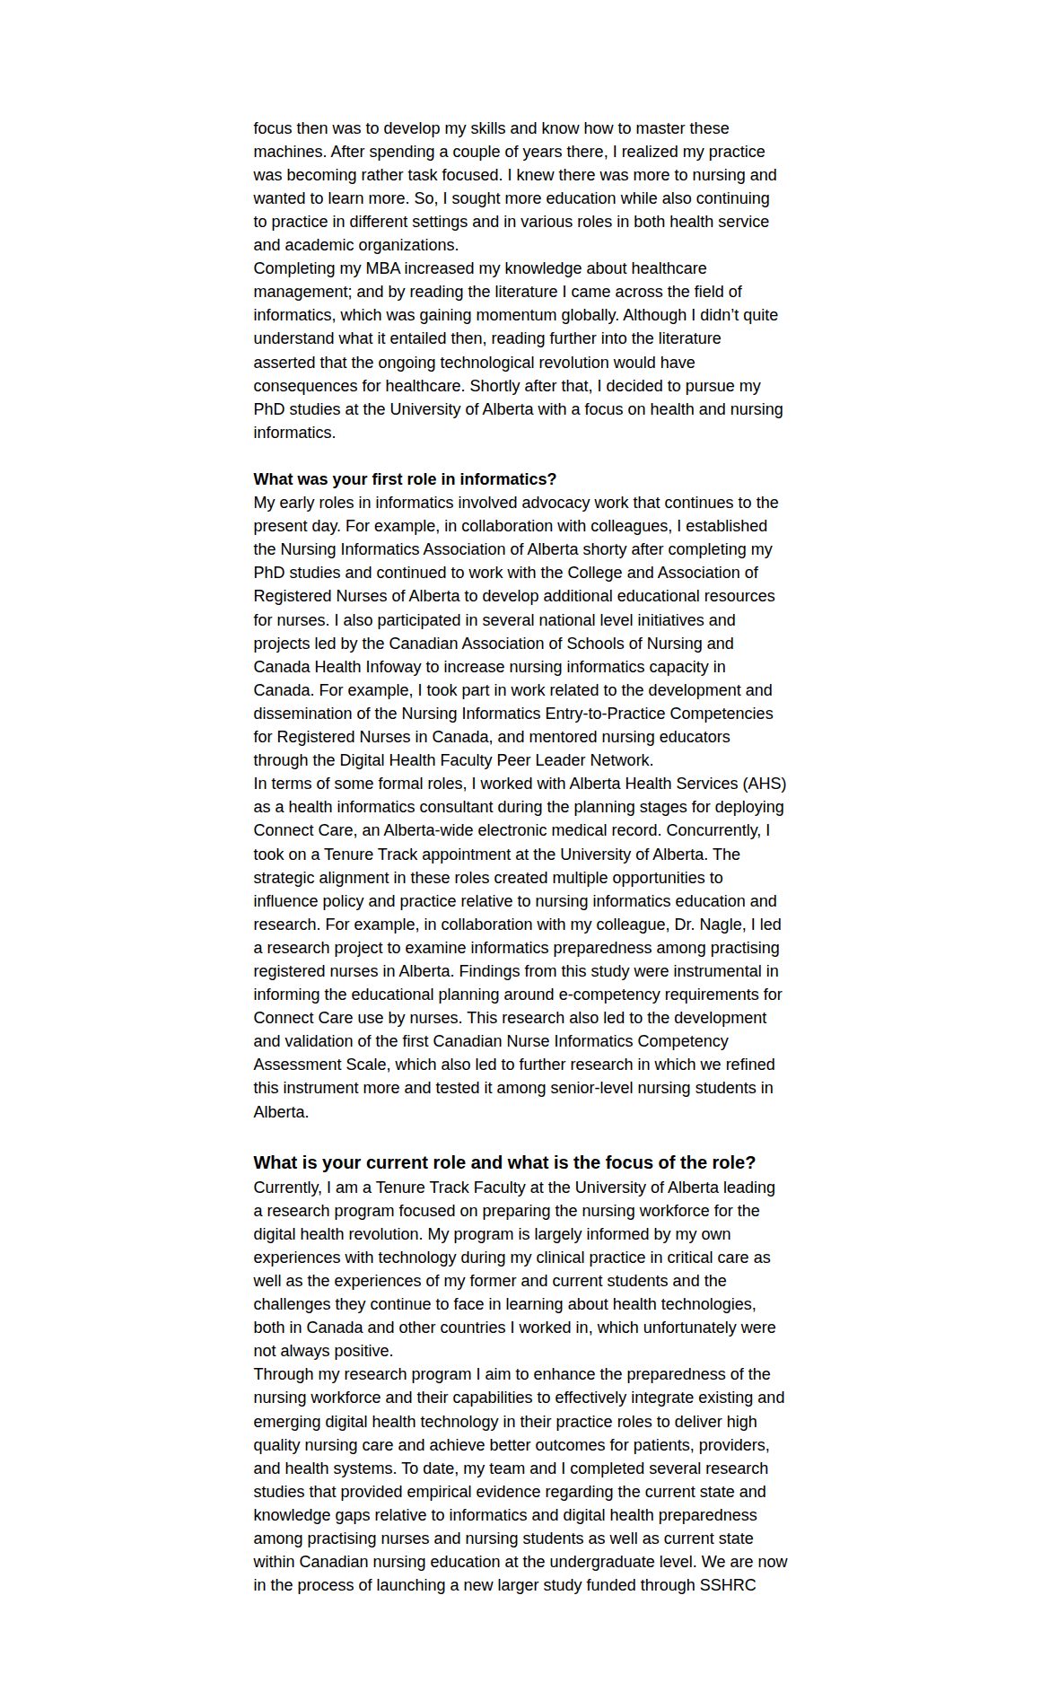focus then was to develop my skills and know how to master these machines. After spending a couple of years there, I realized my practice was becoming rather task focused. I knew there was more to nursing and wanted to learn more. So, I sought more education while also continuing to practice in different settings and in various roles in both health service and academic organizations.
Completing my MBA increased my knowledge about healthcare management; and by reading the literature I came across the field of informatics, which was gaining momentum globally. Although I didn’t quite understand what it entailed then, reading further into the literature asserted that the ongoing technological revolution would have consequences for healthcare. Shortly after that, I decided to pursue my PhD studies at the University of Alberta with a focus on health and nursing informatics.
What was your first role in informatics?
My early roles in informatics involved advocacy work that continues to the present day. For example, in collaboration with colleagues, I established the Nursing Informatics Association of Alberta shorty after completing my PhD studies and continued to work with the College and Association of Registered Nurses of Alberta to develop additional educational resources for nurses. I also participated in several national level initiatives and projects led by the Canadian Association of Schools of Nursing and Canada Health Infoway to increase nursing informatics capacity in Canada. For example, I took part in work related to the development and dissemination of the Nursing Informatics Entry-to-Practice Competencies for Registered Nurses in Canada, and mentored nursing educators through the Digital Health Faculty Peer Leader Network.
In terms of some formal roles, I worked with Alberta Health Services (AHS) as a health informatics consultant during the planning stages for deploying Connect Care, an Alberta-wide electronic medical record. Concurrently, I took on a Tenure Track appointment at the University of Alberta. The strategic alignment in these roles created multiple opportunities to influence policy and practice relative to nursing informatics education and research. For example, in collaboration with my colleague, Dr. Nagle, I led a research project to examine informatics preparedness among practising registered nurses in Alberta. Findings from this study were instrumental in informing the educational planning around e-competency requirements for Connect Care use by nurses. This research also led to the development and validation of the first Canadian Nurse Informatics Competency Assessment Scale, which also led to further research in which we refined this instrument more and tested it among senior-level nursing students in Alberta.
What is your current role and what is the focus of the role?
Currently, I am a Tenure Track Faculty at the University of Alberta leading a research program focused on preparing the nursing workforce for the digital health revolution. My program is largely informed by my own experiences with technology during my clinical practice in critical care as well as the experiences of my former and current students and the challenges they continue to face in learning about health technologies, both in Canada and other countries I worked in, which unfortunately were not always positive.
Through my research program I aim to enhance the preparedness of the nursing workforce and their capabilities to effectively integrate existing and emerging digital health technology in their practice roles to deliver high quality nursing care and achieve better outcomes for patients, providers, and health systems. To date, my team and I completed several research studies that provided empirical evidence regarding the current state and knowledge gaps relative to informatics and digital health preparedness among practising nurses and nursing students as well as current state within Canadian nursing education at the undergraduate level. We are now in the process of launching a new larger study funded through SSHRC